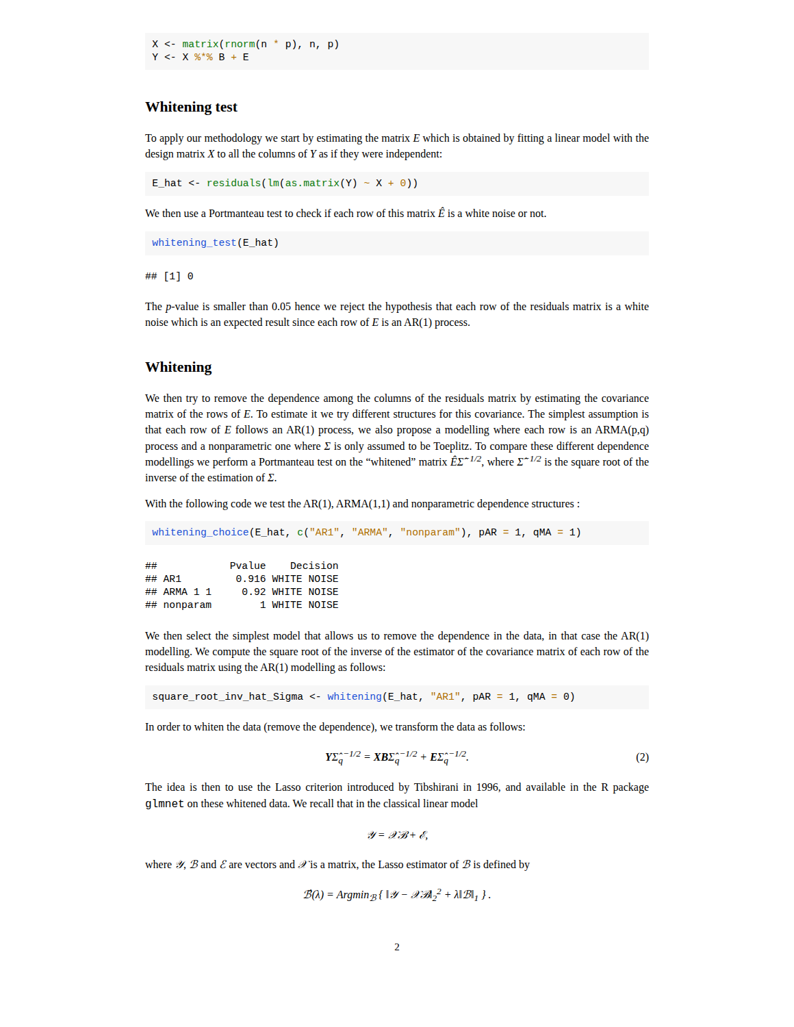X <- matrix(rnorm(n * p), n, p)
Y <- X %*% B + E
Whitening test
To apply our methodology we start by estimating the matrix E which is obtained by fitting a linear model with the design matrix X to all the columns of Y as if they were independent:
E_hat <- residuals(lm(as.matrix(Y) ~ X + 0))
We then use a Portmanteau test to check if each row of this matrix Ê is a white noise or not.
whitening_test(E_hat)
## [1] 0
The p-value is smaller than 0.05 hence we reject the hypothesis that each row of the residuals matrix is a white noise which is an expected result since each row of E is an AR(1) process.
Whitening
We then try to remove the dependence among the columns of the residuals matrix by estimating the covariance matrix of the rows of E. To estimate it we try different structures for this covariance. The simplest assumption is that each row of E follows an AR(1) process, we also propose a modelling where each row is an ARMA(p,q) process and a nonparametric one where Σ is only assumed to be Toeplitz. To compare these different dependence modellings we perform a Portmanteau test on the “whitened” matrix ÊΣ̂−1/2, where Σ̂−1/2 is the square root of the inverse of the estimation of Σ.
With the following code we test the AR(1), ARMA(1,1) and nonparametric dependence structures :
whitening_choice(E_hat, c("AR1", "ARMA", "nonparam"), pAR = 1, qMA = 1)
##            Pvalue    Decision
## AR1         0.916 WHITE NOISE
## ARMA 1 1     0.92 WHITE NOISE
## nonparam        1 WHITE NOISE
We then select the simplest model that allows us to remove the dependence in the data, in that case the AR(1) modelling. We compute the square root of the inverse of the estimator of the covariance matrix of each row of the residuals matrix using the AR(1) modelling as follows:
square_root_inv_hat_Sigma <- whitening(E_hat, "AR1", pAR = 1, qMA = 0)
In order to whiten the data (remove the dependence), we transform the data as follows:
YΣ̂q−1/2 = XBΣ̂q−1/2 + EΣ̂q−1/2. (2)
The idea is then to use the Lasso criterion introduced by Tibshirani in 1996, and available in the R package glmnet on these whitened data. We recall that in the classical linear model
𝒴 = 𝒳ℬ + ℰ,
where 𝒴, ℬ and ℰ are vectors and 𝒳 is a matrix, the Lasso estimator of ℬ is defined by
ℬ̂(λ) = Argminℬ { ‖𝒴 − 𝒳ℬ‖22 + λ‖ℬ‖1 } .
2